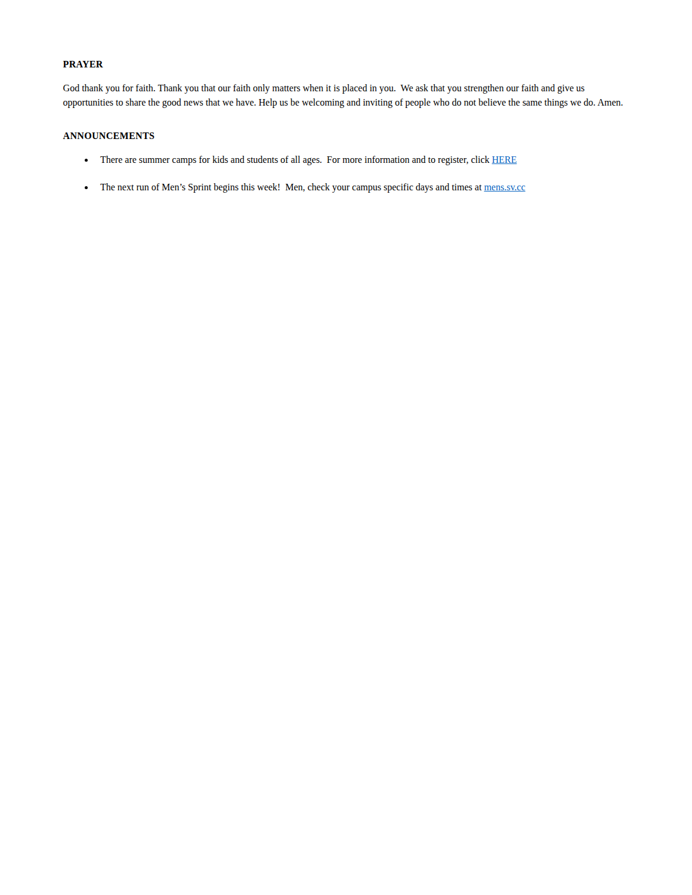PRAYER
God thank you for faith. Thank you that our faith only matters when it is placed in you. We ask that you strengthen our faith and give us opportunities to share the good news that we have. Help us be welcoming and inviting of people who do not believe the same things we do. Amen.
ANNOUNCEMENTS
There are summer camps for kids and students of all ages. For more information and to register, click HERE
The next run of Men’s Sprint begins this week! Men, check your campus specific days and times at mens.sv.cc